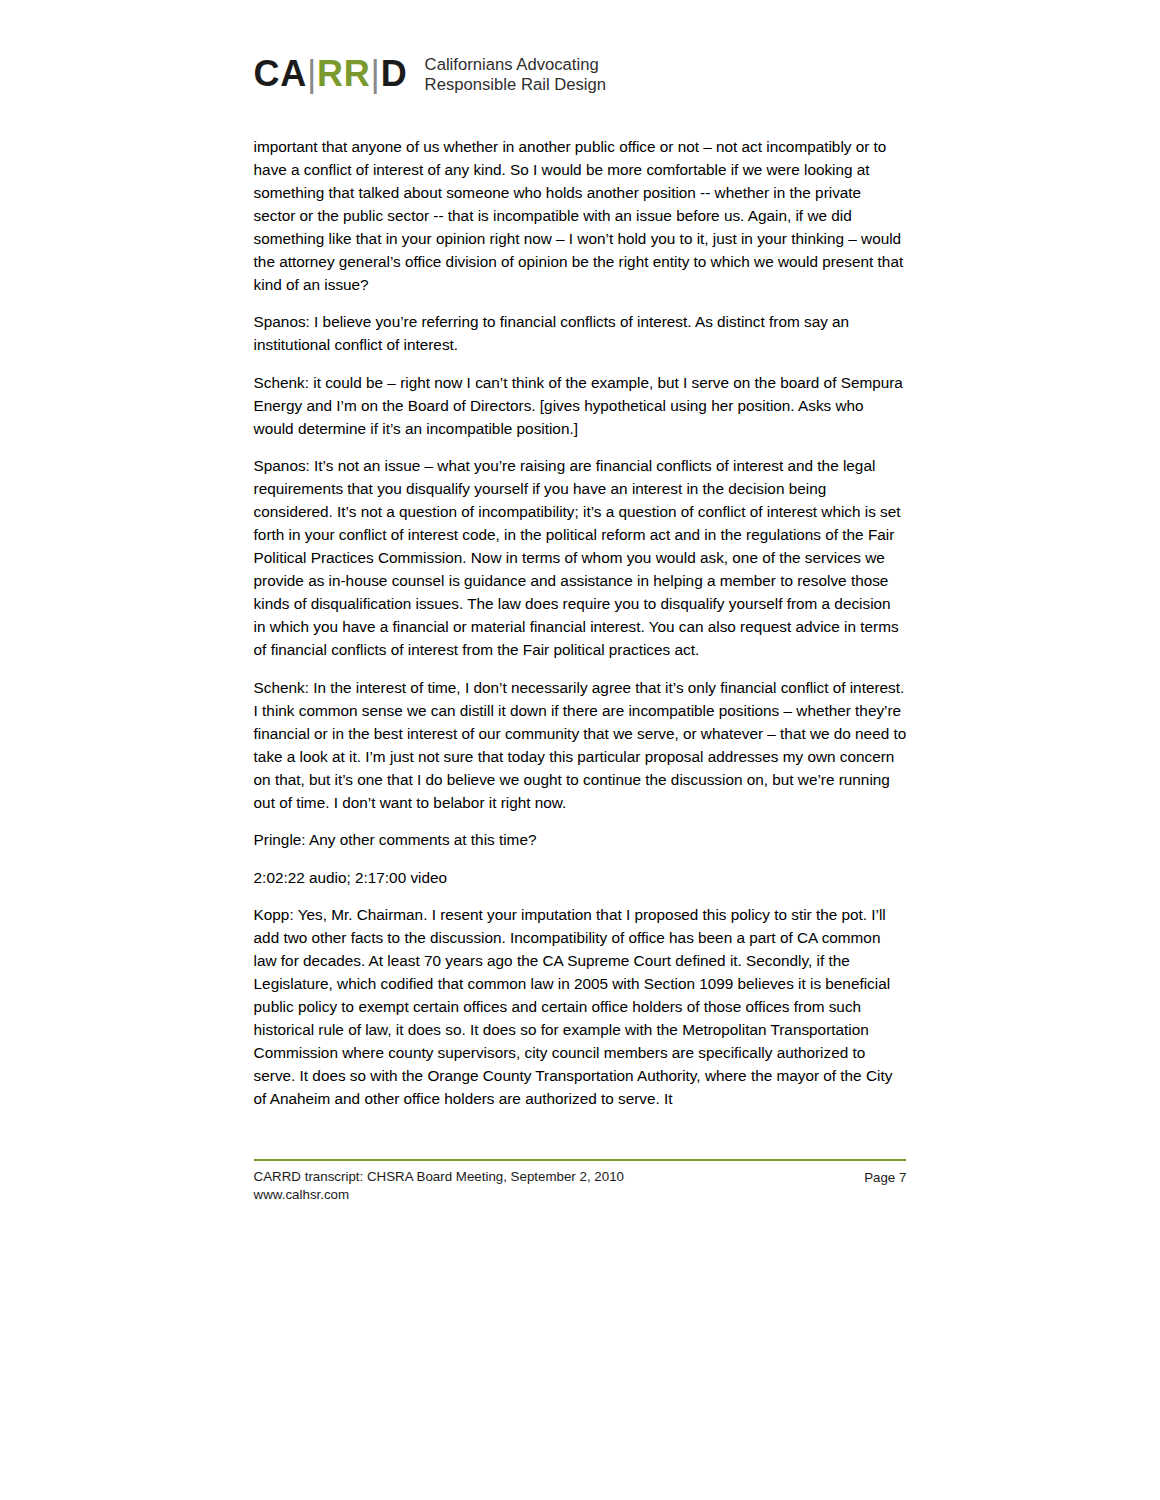CA|RR|D
Californians Advocating
Responsible Rail Design
important that anyone of us whether in another public office or not – not act incompatibly or to have a conflict of interest of any kind. So I would be more comfortable if we were looking at something that talked about someone who holds another position -- whether in the private sector or the public sector -- that is incompatible with an issue before us. Again, if we did something like that in your opinion right now – I won’t hold you to it, just in your thinking – would the attorney general’s office division of opinion be the right entity to which we would present that kind of an issue?
Spanos: I believe you’re referring to financial conflicts of interest. As distinct from say an institutional conflict of interest.
Schenk: it could be – right now I can’t think of the example, but I serve on the board of Sempura Energy and I’m on the Board of Directors. [gives hypothetical using her position. Asks who would determine if it’s an incompatible position.]
Spanos: It’s not an issue – what you’re raising are financial conflicts of interest and the legal requirements that you disqualify yourself if you have an interest in the decision being considered. It’s not a question of incompatibility; it’s a question of conflict of interest which is set forth in your conflict of interest code, in the political reform act and in the regulations of the Fair Political Practices Commission. Now in terms of whom you would ask, one of the services we provide as in-house counsel is guidance and assistance in helping a member to resolve those kinds of disqualification issues. The law does require you to disqualify yourself from a decision in which you have a financial or material financial interest. You can also request advice in terms of financial conflicts of interest from the Fair political practices act.
Schenk: In the interest of time, I don’t necessarily agree that it’s only financial conflict of interest. I think common sense we can distill it down if there are incompatible positions – whether they’re financial or in the best interest of our community that we serve, or whatever – that we do need to take a look at it. I’m just not sure that today this particular proposal addresses my own concern on that, but it’s one that I do believe we ought to continue the discussion on, but we’re running out of time. I don’t want to belabor it right now.
Pringle: Any other comments at this time?
2:02:22 audio; 2:17:00 video
Kopp: Yes, Mr. Chairman. I resent your imputation that I proposed this policy to stir the pot. I’ll add two other facts to the discussion. Incompatibility of office has been a part of CA common law for decades. At least 70 years ago the CA Supreme Court defined it. Secondly, if the Legislature, which codified that common law in 2005 with Section 1099 believes it is beneficial public policy to exempt certain offices and certain office holders of those offices from such historical rule of law, it does so. It does so for example with the Metropolitan Transportation Commission where county supervisors, city council members are specifically authorized to serve. It does so with the Orange County Transportation Authority, where the mayor of the City of Anaheim and other office holders are authorized to serve. It
CARRD transcript: CHSRA Board Meeting, September 2, 2010
www.calhsr.com
Page 7